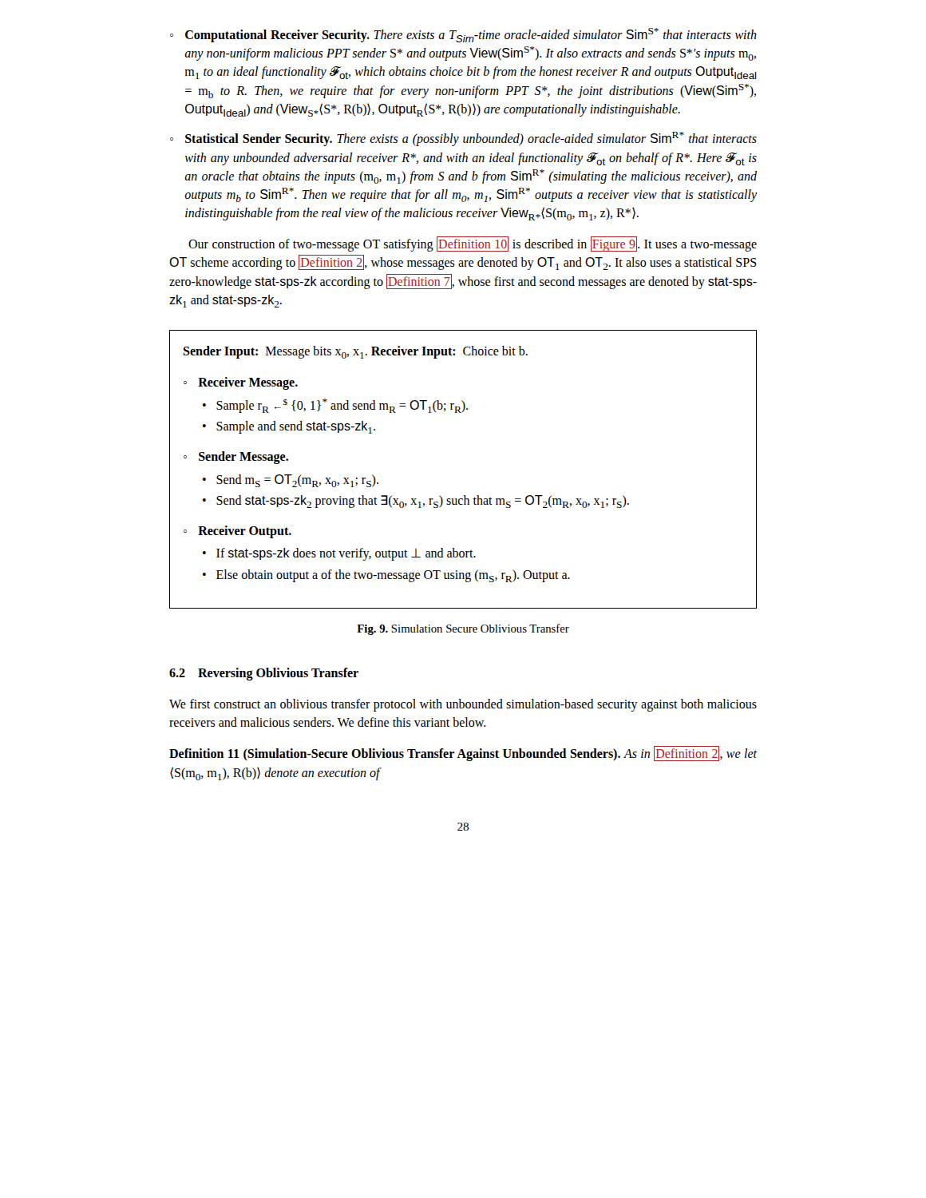Computational Receiver Security. There exists a TSim-time oracle-aided simulator SimS* that interacts with any non-uniform malicious PPT sender S* and outputs View(SimS*). It also extracts and sends S*'s inputs m0, m1 to an ideal functionality 𝓕ot, which obtains choice bit b from the honest receiver R and outputs OutputIdeal = mb to R. Then, we require that for every non-uniform PPT S*, the joint distributions (View(SimS*), OutputIdeal) and (ViewS*⟨S*, R(b)⟩, OutputR⟨S*, R(b)⟩) are computationally indistinguishable.
Statistical Sender Security. There exists a (possibly unbounded) oracle-aided simulator SimR* that interacts with any unbounded adversarial receiver R*, and with an ideal functionality 𝓕ot on behalf of R*. Here 𝓕ot is an oracle that obtains the inputs (m0, m1) from S and b from SimR* (simulating the malicious receiver), and outputs mb to SimR*. Then we require that for all m0, m1, SimR* outputs a receiver view that is statistically indistinguishable from the real view of the malicious receiver ViewR*⟨S(m0, m1, z), R*⟩.
Our construction of two-message OT satisfying Definition 10 is described in Figure 9. It uses a two-message OT scheme according to Definition 2, whose messages are denoted by OT1 and OT2. It also uses a statistical SPS zero-knowledge stat-sps-zk according to Definition 7, whose first and second messages are denoted by stat-sps-zk1 and stat-sps-zk2.
Sender Input: Message bits x0, x1. Receiver Input: Choice bit b.
Receiver Message.
Sample rR ←$ {0, 1}* and send mR = OT1(b; rR).
Sample and send stat-sps-zk1.
Sender Message.
Send mS = OT2(mR, x0, x1; rS).
Send stat-sps-zk2 proving that ∃(x0, x1, rS) such that mS = OT2(mR, x0, x1; rS).
Receiver Output.
If stat-sps-zk does not verify, output ⊥ and abort.
Else obtain output a of the two-message OT using (mS, rR). Output a.
Fig. 9. Simulation Secure Oblivious Transfer
6.2 Reversing Oblivious Transfer
We first construct an oblivious transfer protocol with unbounded simulation-based security against both malicious receivers and malicious senders. We define this variant below.
Definition 11 (Simulation-Secure Oblivious Transfer Against Unbounded Senders). As in Definition 2, we let ⟨S(m0, m1), R(b)⟩ denote an execution of
28